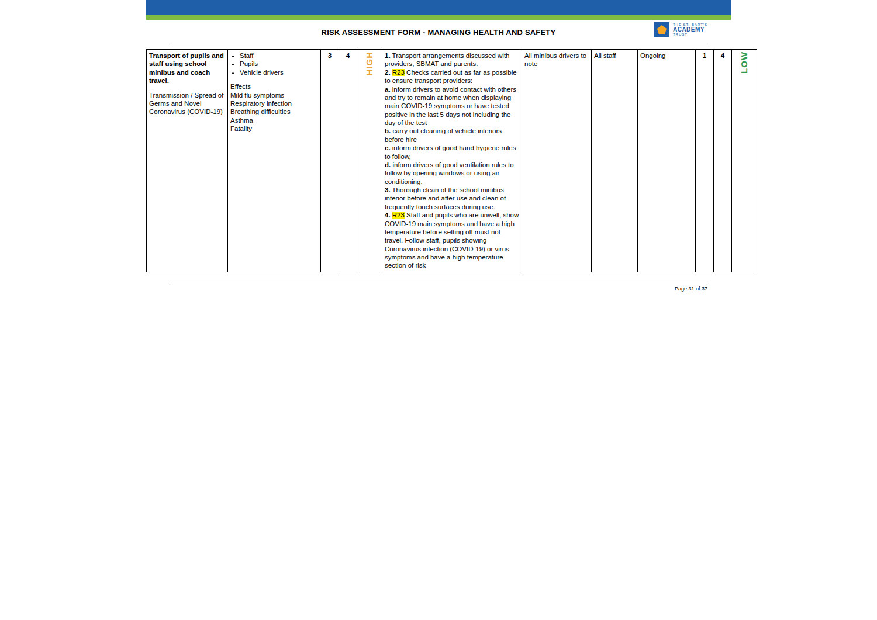Risk Assessment Form - Managing Health and Safety
THE ST. BART'S
ACADEMY
TRUST
| Transport of pupils and staff using school minibus and coach travel. Transmission / Spread of Germs and Novel Coronavirus (COVID-19) | Staff Pupils Vehicle drivers Effects Mild flu symptoms Respiratory infection Breathing difficulties Asthma Fatality | 3 | 4 | HIGH | 1. Transport arrangements discussed with providers, SBMAT and parents. 2. R23 Checks carried out as far as possible to ensure transport providers: a. inform drivers to avoid contact with others and try to remain at home when displaying main COVID-19 symptoms or have tested positive in the last 5 days not including the day of the test b. carry out cleaning of vehicle interiors before hire c. inform drivers of good hand hygiene rules to follow, d. inform drivers of good ventilation rules to follow by opening windows or using air conditioning. 3. Thorough clean of the school minibus interior before and after use and clean of frequently touch surfaces during use. 4. R23 Staff and pupils who are unwell, show COVID-19 main symptoms and have a high temperature before setting off must not travel. Follow staff, pupils showing Coronavirus infection (COVID-19) or virus symptoms and have a high temperature section of risk | All minibus drivers to note | All staff | Ongoing | 1 | 4 | LOW |
Page 31 of 37